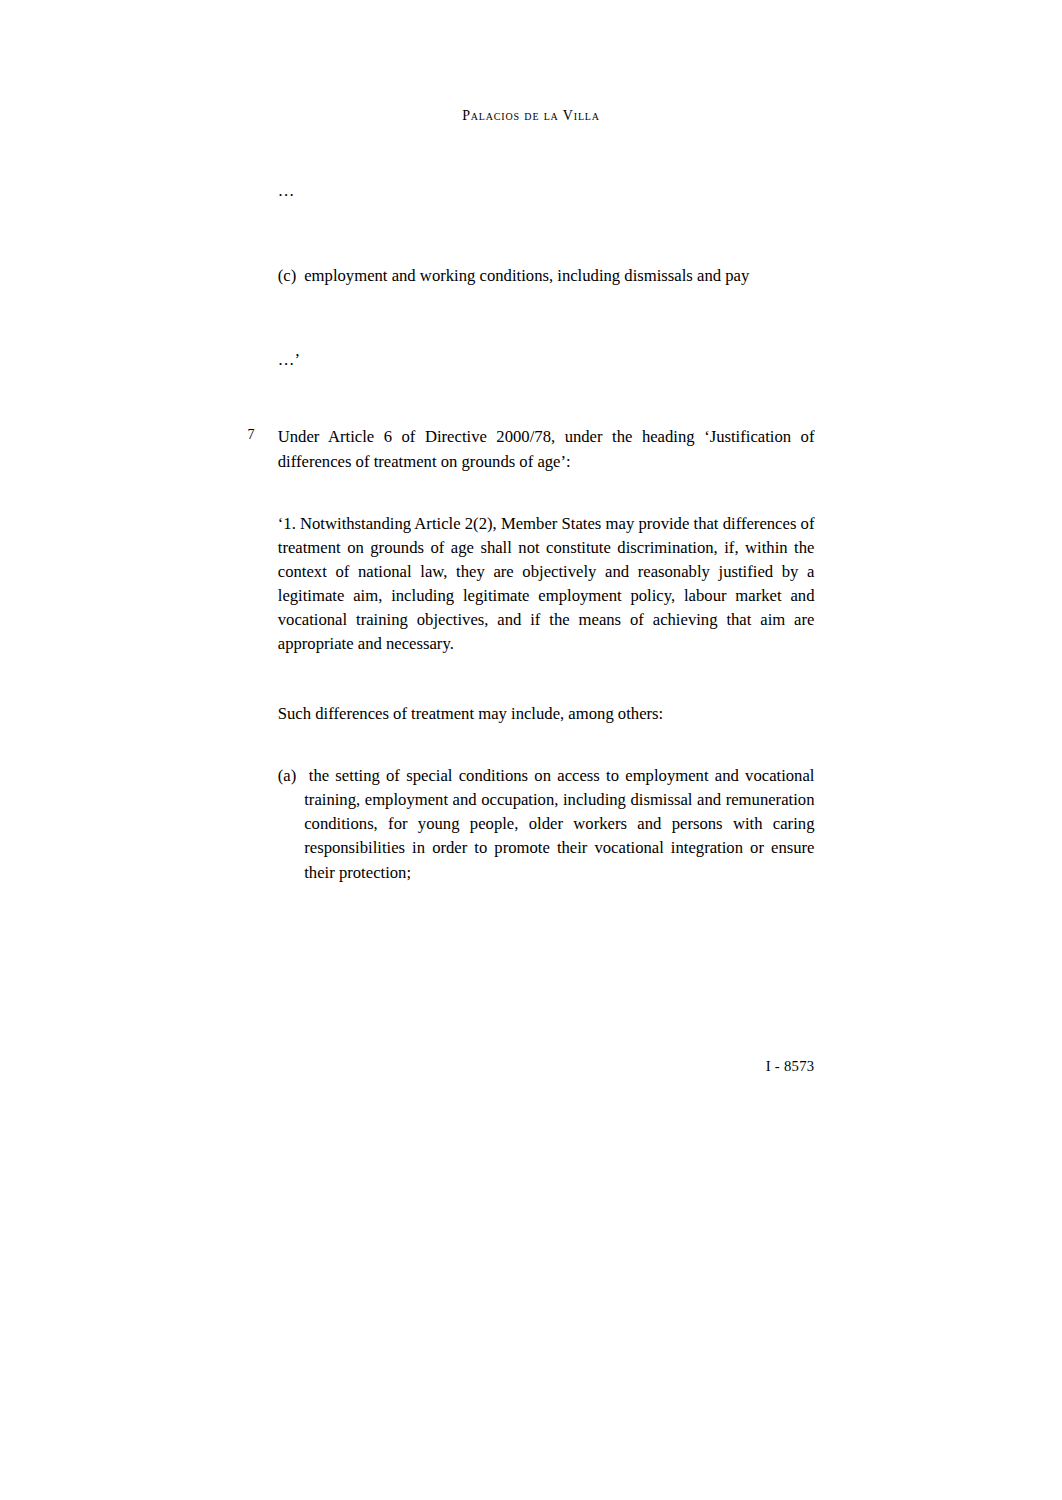Palacios de la Villa
…
(c) employment and working conditions, including dismissals and pay
…’
7 Under Article 6 of Directive 2000/78, under the heading ‘Justification of differences of treatment on grounds of age’:
‘1. Notwithstanding Article 2(2), Member States may provide that differences of treatment on grounds of age shall not constitute discrimination, if, within the context of national law, they are objectively and reasonably justified by a legitimate aim, including legitimate employment policy, labour market and vocational training objectives, and if the means of achieving that aim are appropriate and necessary.
Such differences of treatment may include, among others:
(a) the setting of special conditions on access to employment and vocational training, employment and occupation, including dismissal and remuneration conditions, for young people, older workers and persons with caring responsibilities in order to promote their vocational integration or ensure their protection;
I - 8573